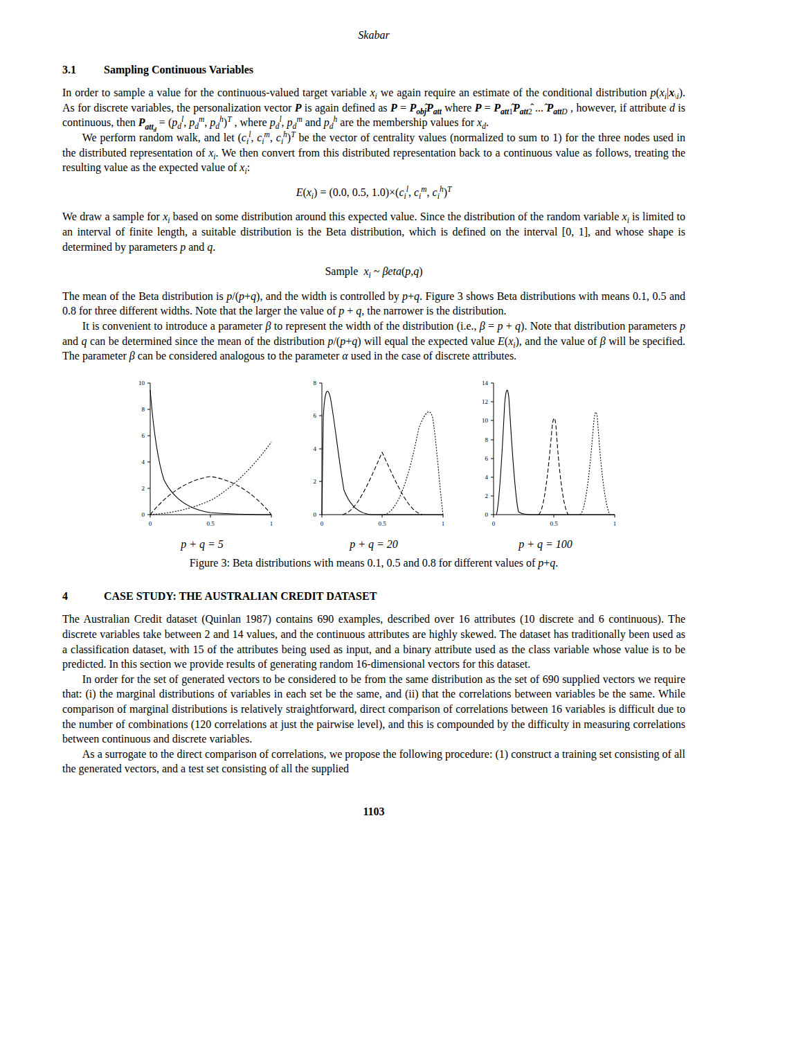Skabar
3.1 Sampling Continuous Variables
In order to sample a value for the continuous-valued target variable xi we again require an estimate of the conditional distribution p(xi|x\i). As for discrete variables, the personalization vector P is again defined as P = PobĵPatt where P = Patt1̂Patt2̂ ... ̂PattD , however, if attribute d is continuous, then Pattd = (pdl, pdm, pdh)T , where pdl, pdm and pdh are the membership values for xd.
We perform random walk, and let (cil, cim, cih)T be the vector of centrality values (normalized to sum to 1) for the three nodes used in the distributed representation of xi. We then convert from this distributed representation back to a continuous value as follows, treating the resulting value as the expected value of xi:
E(xi) = (0.0, 0.5, 1.0)×(cil, cim, cih)T
We draw a sample for xi based on some distribution around this expected value. Since the distribution of the random variable xi is limited to an interval of finite length, a suitable distribution is the Beta distribution, which is defined on the interval [0, 1], and whose shape is determined by parameters p and q.
Sample xi ~ βeta(p,q)
The mean of the Beta distribution is p/(p+q), and the width is controlled by p+q. Figure 3 shows Beta distributions with means 0.1, 0.5 and 0.8 for three different widths. Note that the larger the value of p + q, the narrower is the distribution.
It is convenient to introduce a parameter β to represent the width of the distribution (i.e., β = p + q). Note that distribution parameters p and q can be determined since the mean of the distribution p/(p+q) will equal the expected value E(xi), and the value of β will be specified. The parameter β can be considered analogous to the parameter α used in the case of discrete attributes.
0 2 4 6 8 10 0 0.5 1
p + q = 5
0 2 4 6 8 0 0.5 1
p + q = 20
0 2 4 6 8 10 12 14 0 0.5 1
p + q = 100
Figure 3: Beta distributions with means 0.1, 0.5 and 0.8 for different values of p+q.
4 CASE STUDY: THE AUSTRALIAN CREDIT DATASET
The Australian Credit dataset (Quinlan 1987) contains 690 examples, described over 16 attributes (10 discrete and 6 continuous). The discrete variables take between 2 and 14 values, and the continuous attributes are highly skewed. The dataset has traditionally been used as a classification dataset, with 15 of the attributes being used as input, and a binary attribute used as the class variable whose value is to be predicted. In this section we provide results of generating random 16-dimensional vectors for this dataset.
In order for the set of generated vectors to be considered to be from the same distribution as the set of 690 supplied vectors we require that: (i) the marginal distributions of variables in each set be the same, and (ii) that the correlations between variables be the same. While comparison of marginal distributions is relatively straightforward, direct comparison of correlations between 16 variables is difficult due to the number of combinations (120 correlations at just the pairwise level), and this is compounded by the difficulty in measuring correlations between continuous and discrete variables.
As a surrogate to the direct comparison of correlations, we propose the following procedure: (1) construct a training set consisting of all the generated vectors, and a test set consisting of all the supplied
1103